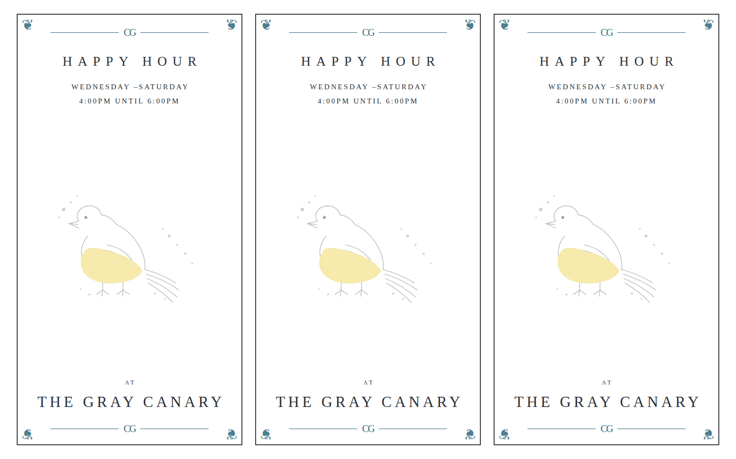❦ ❦ ❦ ❦
CG
Happy Hour
Wednesday –Saturday
4:00pm until 6:00pm
At
The Gray Canary
CG
❦ ❦ ❦ ❦
CG
Happy Hour
Wednesday –Saturday
4:00pm until 6:00pm
At
The Gray Canary
CG
❦ ❦ ❦ ❦
CG
Happy Hour
Wednesday –Saturday
4:00pm until 6:00pm
At
The Gray Canary
CG